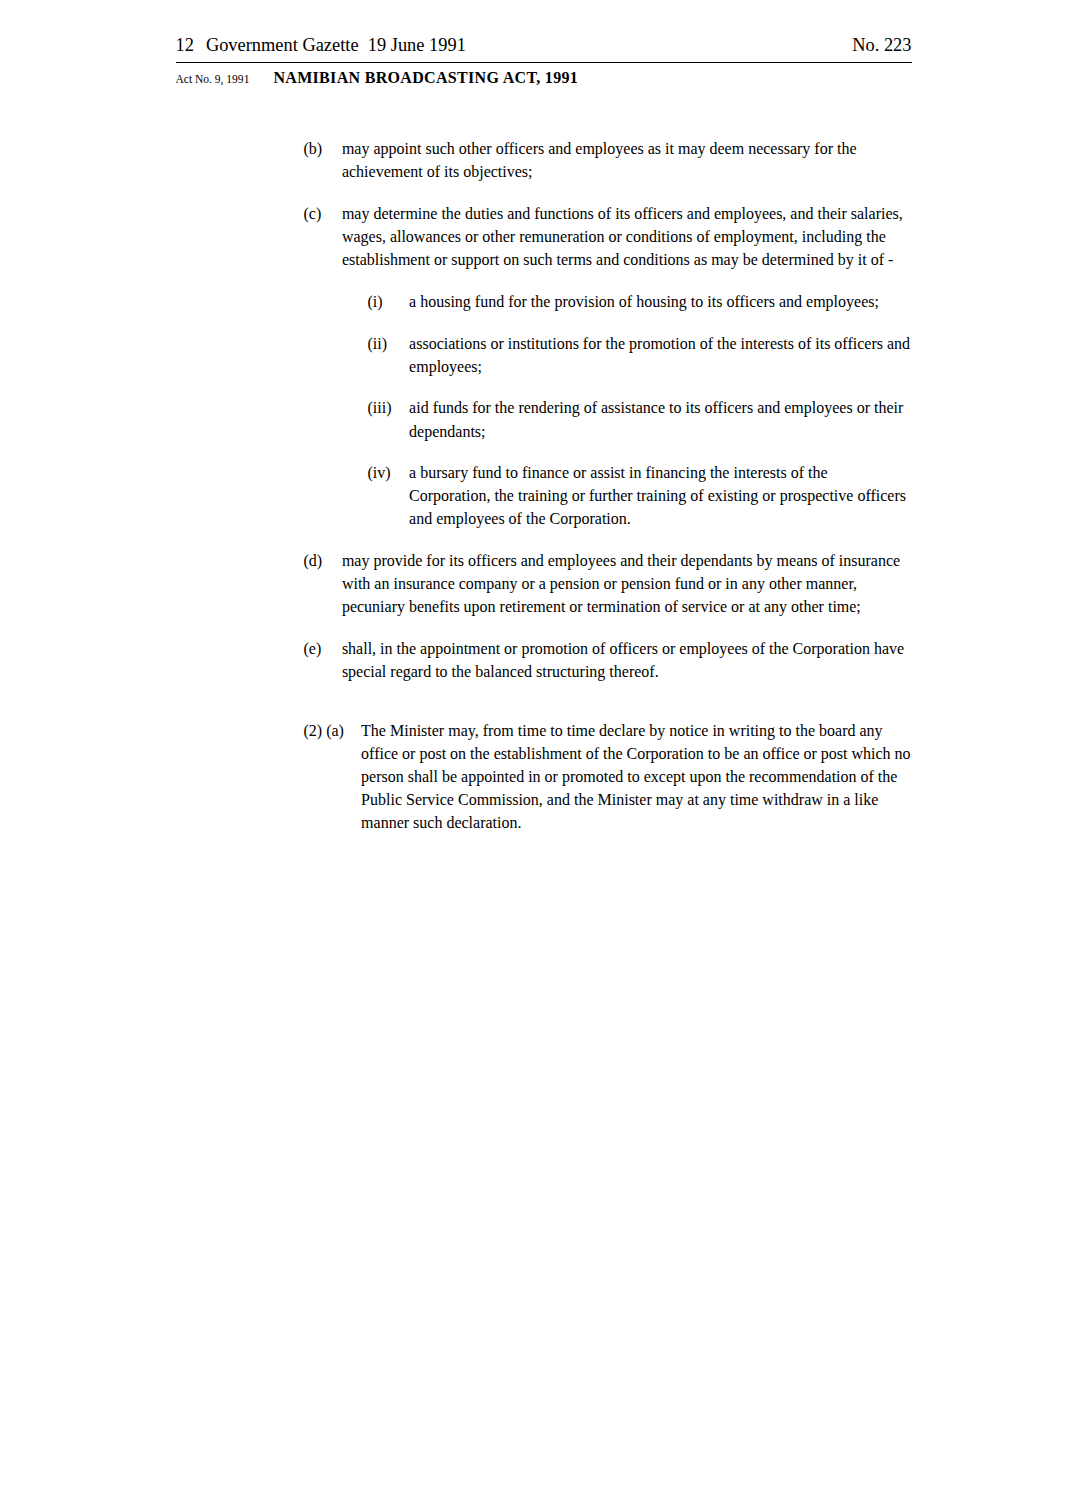12 Government Gazette 19 June 1991 No. 223
Act No. 9, 1991 NAMIBIAN BROADCASTING ACT, 1991
(b)
may appoint such other officers and employees as it may deem necessary for the achievement of its objectives;
(c)
may determine the duties and functions of its officers and employees, and their salaries, wages, allowances or other remuneration or conditions of employment, including the establishment or support on such terms and conditions as may be determined by it of -
(i)
a housing fund for the provision of housing to its officers and employees;
(ii)
associations or institutions for the promotion of the interests of its officers and employees;
(iii)
aid funds for the rendering of assistance to its officers and employees or their dependants;
(iv)
a bursary fund to finance or assist in financing the interests of the Corporation, the training or further training of existing or prospective officers and employees of the Corporation.
(d)
may provide for its officers and employees and their dependants by means of insurance with an insurance company or a pension or pension fund or in any other manner, pecuniary benefits upon retirement or termination of service or at any other time;
(e)
shall, in the appointment or promotion of officers or employees of the Corporation have special regard to the balanced structuring thereof.
(2) (a)
The Minister may, from time to time declare by notice in writing to the board any office or post on the establishment of the Corporation to be an office or post which no person shall be appointed in or promoted to except upon the recommendation of the Public Service Commission, and the Minister may at any time withdraw in a like manner such declaration.